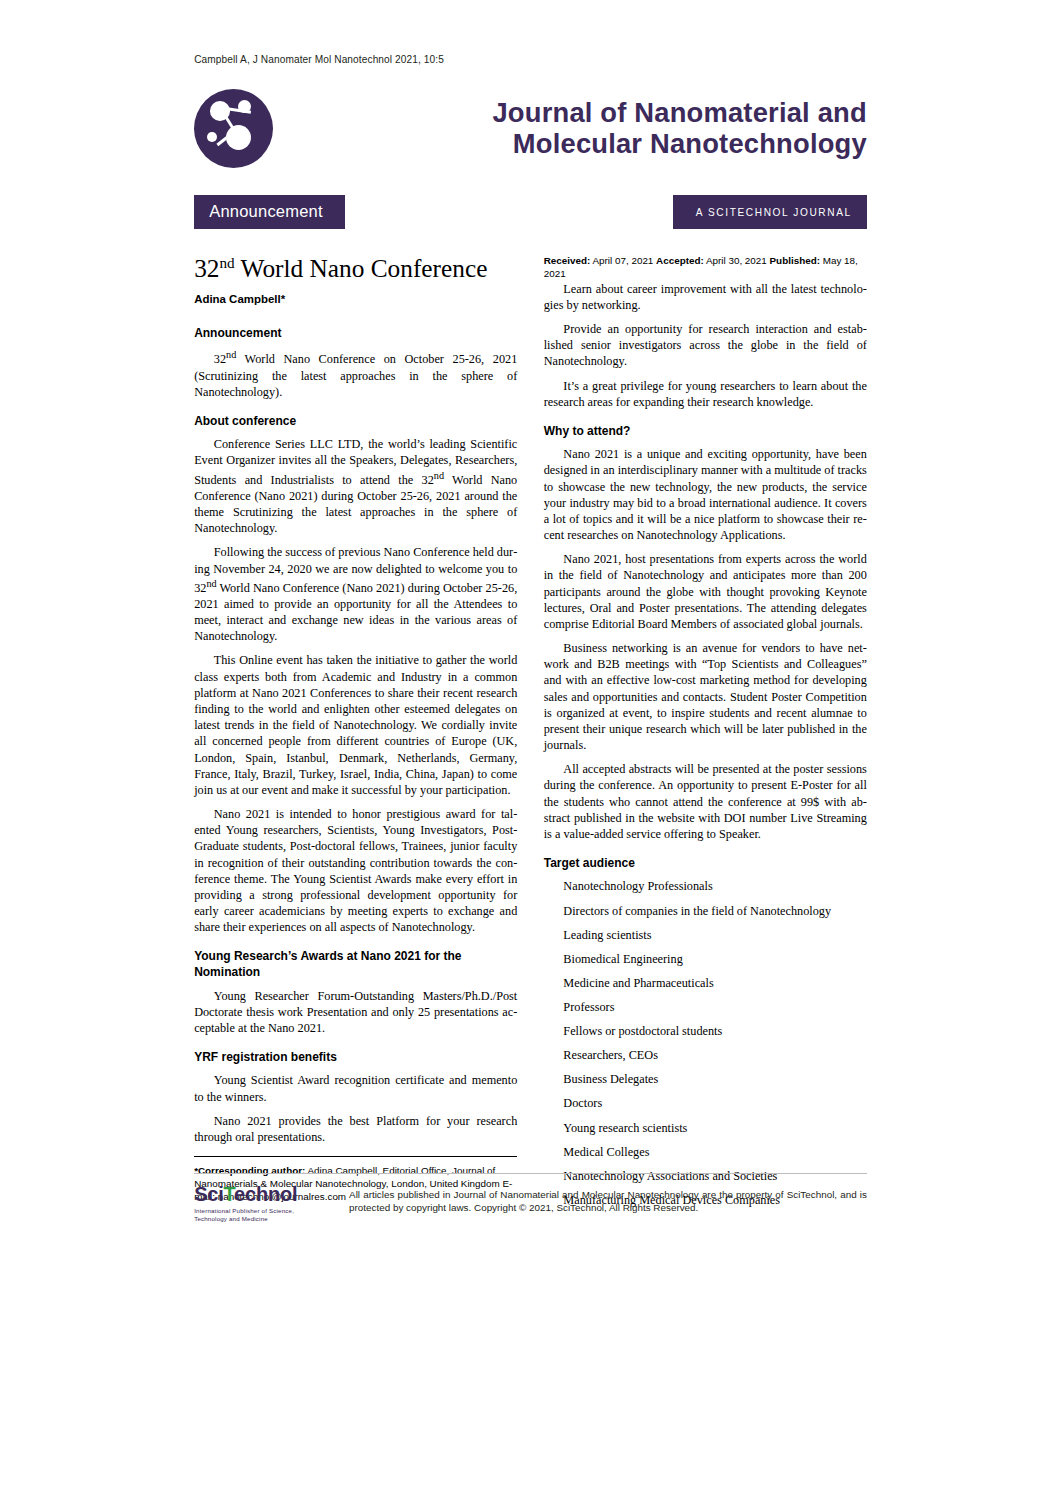Campbell A, J Nanomater Mol Nanotechnol 2021, 10:5
Journal of Nanomaterial and
Molecular Nanotechnology
Announcement
A SCITECHNOL JOURNAL
32nd World Nano Conference
Adina Campbell*
Announcement
32nd World Nano Conference on October 25-26, 2021 (Scrutinizing the latest approaches in the sphere of Nanotechnology).
About conference
Conference Series LLC LTD, the world’s leading Scientific Event Organizer invites all the Speakers, Delegates, Researchers, Students and Industrialists to attend the 32nd World Nano Conference (Nano 2021) during October 25-26, 2021 around the theme Scrutinizing the latest approaches in the sphere of Nanotechnology.
Following the success of previous Nano Conference held during November 24, 2020 we are now delighted to welcome you to 32nd World Nano Conference (Nano 2021) during October 25-26, 2021 aimed to provide an opportunity for all the Attendees to meet, interact and exchange new ideas in the various areas of Nanotechnology.
This Online event has taken the initiative to gather the world class experts both from Academic and Industry in a common platform at Nano 2021 Conferences to share their recent research finding to the world and enlighten other esteemed delegates on latest trends in the field of Nanotechnology. We cordially invite all concerned people from different countries of Europe (UK, London, Spain, Istanbul, Denmark, Netherlands, Germany, France, Italy, Brazil, Turkey, Israel, India, China, Japan) to come join us at our event and make it successful by your participation.
Nano 2021 is intended to honor prestigious award for talented Young researchers, Scientists, Young Investigators, Post-Graduate students, Post-doctoral fellows, Trainees, junior faculty in recognition of their outstanding contribution towards the conference theme. The Young Scientist Awards make every effort in providing a strong professional development opportunity for early career academicians by meeting experts to exchange and share their experiences on all aspects of Nanotechnology.
Young Research’s Awards at Nano 2021 for the Nomination
Young Researcher Forum-Outstanding Masters/Ph.D./Post Doctorate thesis work Presentation and only 25 presentations acceptable at the Nano 2021.
YRF registration benefits
Young Scientist Award recognition certificate and memento to the winners.
Nano 2021 provides the best Platform for your research through oral presentations.
*Corresponding author: Adina Campbell, Editorial Office, Journal of Nanomaterials & Molecular Nanotechnology, London, United Kingdom E-mail: nanotechnol@journalres.com
Received: April 07, 2021 Accepted: April 30, 2021 Published: May 18, 2021
Learn about career improvement with all the latest technologies by networking.
Provide an opportunity for research interaction and established senior investigators across the globe in the field of Nanotechnology.
It’s a great privilege for young researchers to learn about the research areas for expanding their research knowledge.
Why to attend?
Nano 2021 is a unique and exciting opportunity, have been designed in an interdisciplinary manner with a multitude of tracks to showcase the new technology, the new products, the service your industry may bid to a broad international audience. It covers a lot of topics and it will be a nice platform to showcase their recent researches on Nanotechnology Applications.
Nano 2021, host presentations from experts across the world in the field of Nanotechnology and anticipates more than 200 participants around the globe with thought provoking Keynote lectures, Oral and Poster presentations. The attending delegates comprise Editorial Board Members of associated global journals.
Business networking is an avenue for vendors to have network and B2B meetings with “Top Scientists and Colleagues” and with an effective low-cost marketing method for developing sales and opportunities and contacts. Student Poster Competition is organized at event, to inspire students and recent alumnae to present their unique research which will be later published in the journals.
All accepted abstracts will be presented at the poster sessions during the conference. An opportunity to present E-Poster for all the students who cannot attend the conference at 99$ with abstract published in the website with DOI number Live Streaming is a value-added service offering to Speaker.
Target audience
Nanotechnology Professionals
Directors of companies in the field of Nanotechnology
Leading scientists
Biomedical Engineering
Medicine and Pharmaceuticals
Professors
Fellows or postdoctoral students
Researchers, CEOs
Business Delegates
Doctors
Young research scientists
Medical Colleges
Nanotechnology Associations and Societies
Manufacturing Medical Devices Companies
SciTechnol
International Publisher of Science,
Technology and Medicine
All articles published in Journal of Nanomaterial and Molecular Nanotechnology are the property of SciTechnol, and is protected by copyright laws. Copyright © 2021, SciTechnol, All Rights Reserved.